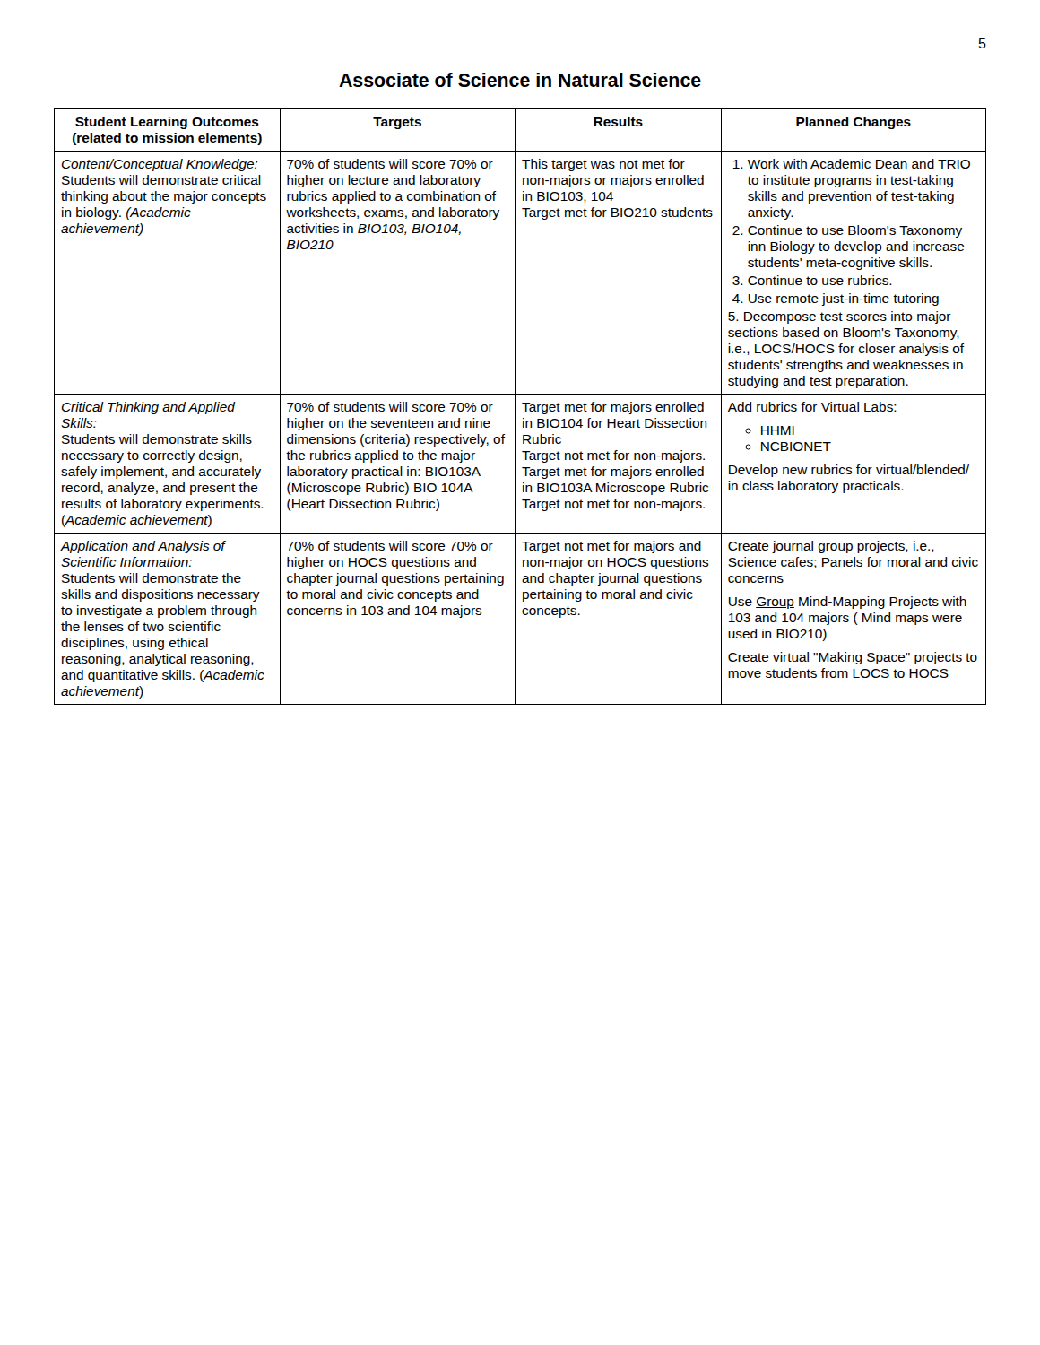5
Associate of Science in Natural Science
| Student Learning Outcomes (related to mission elements) | Targets | Results | Planned Changes |
| --- | --- | --- | --- |
| Content/Conceptual Knowledge: Students will demonstrate critical thinking about the major concepts in biology. (Academic achievement) | 70% of students will score 70% or higher on lecture and laboratory rubrics applied to a combination of worksheets, exams, and laboratory activities in BIO103, BIO104, BIO210 | This target was not met for non-majors or majors enrolled in BIO103, 104 Target met for BIO210 students | Work with Academic Dean and TRIO to institute programs in test-taking skills and prevention of test-taking anxiety. Continue to use Bloom's Taxonomy inn Biology to develop and increase students' meta-cognitive skills. Continue to use rubrics. Use remote just-in-time tutoring 5. Decompose test scores into major sections based on Bloom's Taxonomy, i.e., LOCS/HOCS for closer analysis of students' strengths and weaknesses in studying and test preparation. |
| Critical Thinking and Applied Skills: Students will demonstrate skills necessary to correctly design, safely implement, and accurately record, analyze, and present the results of laboratory experiments. ( Academic achievement ) | 70% of students will score 70% or higher on the seventeen and nine dimensions (criteria) respectively, of the rubrics applied to the major laboratory practical in: BIO103A (Microscope Rubric) BIO 104A (Heart Dissection Rubric) | Target met for majors enrolled in BIO104 for Heart Dissection Rubric Target not met for non-majors. Target met for majors enrolled in BIO103A Microscope Rubric Target not met for non-majors. | Add rubrics for Virtual Labs: HHMI NCBIONET Develop new rubrics for virtual/blended/ in class laboratory practicals. |
| Application and Analysis of Scientific Information: Students will demonstrate the skills and dispositions necessary to investigate a problem through the lenses of two scientific disciplines, using ethical reasoning, analytical reasoning, and quantitative skills. ( Academic achievement ) | 70% of students will score 70% or higher on HOCS questions and chapter journal questions pertaining to moral and civic concepts and concerns in 103 and 104 majors | Target not met for majors and non-major on HOCS questions and chapter journal questions pertaining to moral and civic concepts. | Create journal group projects, i.e., Science cafes; Panels for moral and civic concerns Use Group Mind-Mapping Projects with 103 and 104 majors ( Mind maps were used in BIO210) Create virtual "Making Space" projects to move students from LOCS to HOCS |